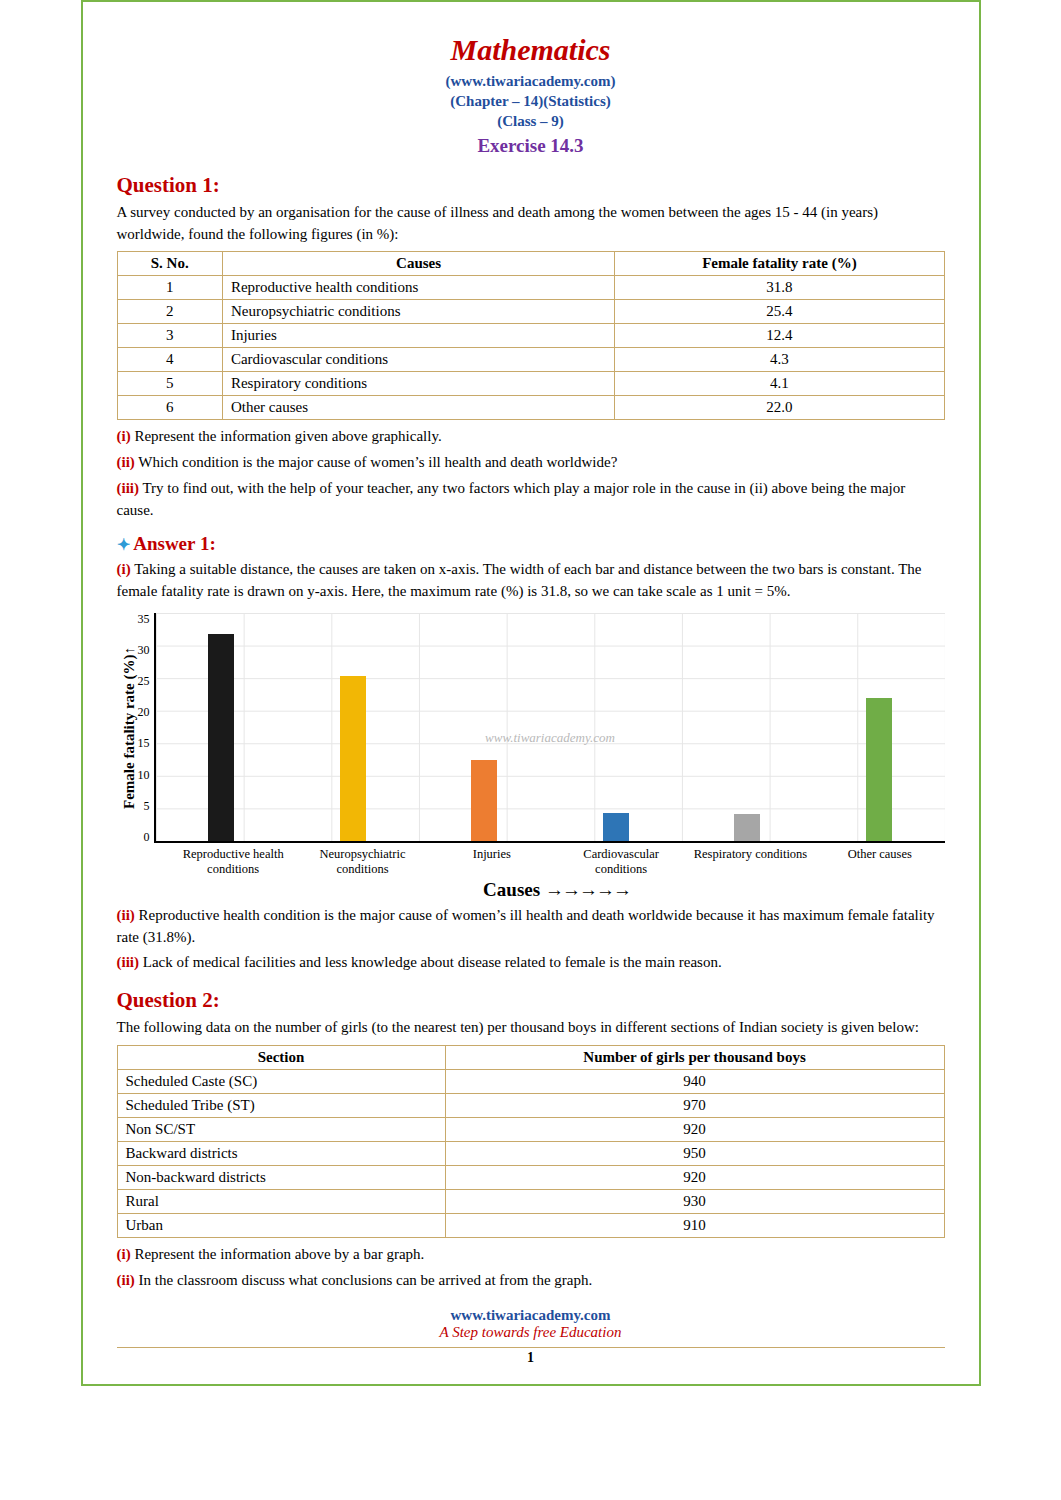Mathematics
(www.tiwariacademy.com)
(Chapter – 14)(Statistics)
(Class – 9)
Exercise 14.3
Question 1:
A survey conducted by an organisation for the cause of illness and death among the women between the ages 15 - 44 (in years) worldwide, found the following figures (in %):
| S. No. | Causes | Female fatality rate (%) |
| --- | --- | --- |
| 1 | Reproductive health conditions | 31.8 |
| 2 | Neuropsychiatric conditions | 25.4 |
| 3 | Injuries | 12.4 |
| 4 | Cardiovascular conditions | 4.3 |
| 5 | Respiratory conditions | 4.1 |
| 6 | Other causes | 22.0 |
(i) Represent the information given above graphically.
(ii) Which condition is the major cause of women’s ill health and death worldwide?
(iii) Try to find out, with the help of your teacher, any two factors which play a major role in the cause in (ii) above being the major cause.
✦ Answer 1:
(i) Taking a suitable distance, the causes are taken on x-axis. The width of each bar and distance between the two bars is constant. The female fatality rate is drawn on y-axis. Here, the maximum rate (%) is 31.8, so we can take scale as 1 unit = 5%.
Female fatality rate (%) ↑
35 30 25 20 15 10 5 0
www.tiwariacademy.com
Reproductive health conditions
Neuropsychiatric conditions
Injuries
Cardiovascular conditions
Respiratory conditions
Other causes
Causes →→→→→
(ii) Reproductive health condition is the major cause of women’s ill health and death worldwide because it has maximum female fatality rate (31.8%).
(iii) Lack of medical facilities and less knowledge about disease related to female is the main reason.
Question 2:
The following data on the number of girls (to the nearest ten) per thousand boys in different sections of Indian society is given below:
| Section | Number of girls per thousand boys |
| --- | --- |
| Scheduled Caste (SC) | 940 |
| Scheduled Tribe (ST) | 970 |
| Non SC/ST | 920 |
| Backward districts | 950 |
| Non-backward districts | 920 |
| Rural | 930 |
| Urban | 910 |
(i) Represent the information above by a bar graph.
(ii) In the classroom discuss what conclusions can be arrived at from the graph.
www.tiwariacademy.com
A Step towards free Education
1